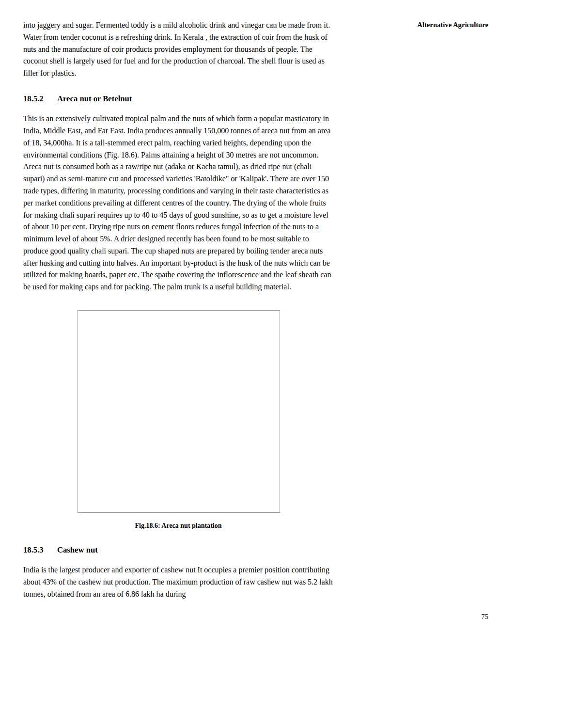Alternative Agriculture
into jaggery and sugar. Fermented toddy is a mild alcoholic drink and vinegar can be made from it. Water from tender coconut is a refreshing drink. In Kerala , the extraction of coir from the husk of nuts and the manufacture of coir products provides employment for thousands of people. The coconut shell is largely used for fuel and for the production of charcoal. The shell flour is used as filler for plastics.
18.5.2 Areca nut or Betelnut
This is an extensively cultivated tropical palm and the nuts of which form a popular masticatory in India, Middle East, and Far East. India produces annually 150,000 tonnes of areca nut from an area of 18, 34,000ha. It is a tall-stemmed erect palm, reaching varied heights, depending upon the environmental conditions (Fig. 18.6). Palms attaining a height of 30 metres are not uncommon. Areca nut is consumed both as a raw/ripe nut (adaka or Kacha tamul), as dried ripe nut (chali supari) and as semi-mature cut and processed varieties 'Batoldike" or 'Kalipak'. There are over 150 trade types, differing in maturity, processing conditions and varying in their taste characteristics as per market conditions prevailing at different centres of the country. The drying of the whole fruits for making chali supari requires up to 40 to 45 days of good sunshine, so as to get a moisture level of about 10 per cent. Drying ripe nuts on cement floors reduces fungal infection of the nuts to a minimum level of about 5%. A drier designed recently has been found to be most suitable to produce good quality chali supari. The cup shaped nuts are prepared by boiling tender areca nuts after husking and cutting into halves. An important by-product is the husk of the nuts which can be utilized for making boards, paper etc. The spathe covering the inflorescence and the leaf sheath can be used for making caps and for packing. The palm trunk is a useful building material.
Fig.18.6: Areca nut plantation
18.5.3 Cashew nut
India is the largest producer and exporter of cashew nut It occupies a premier position contributing about 43% of the cashew nut production. The maximum production of raw cashew nut was 5.2 lakh tonnes, obtained from an area of 6.86 lakh ha during
75